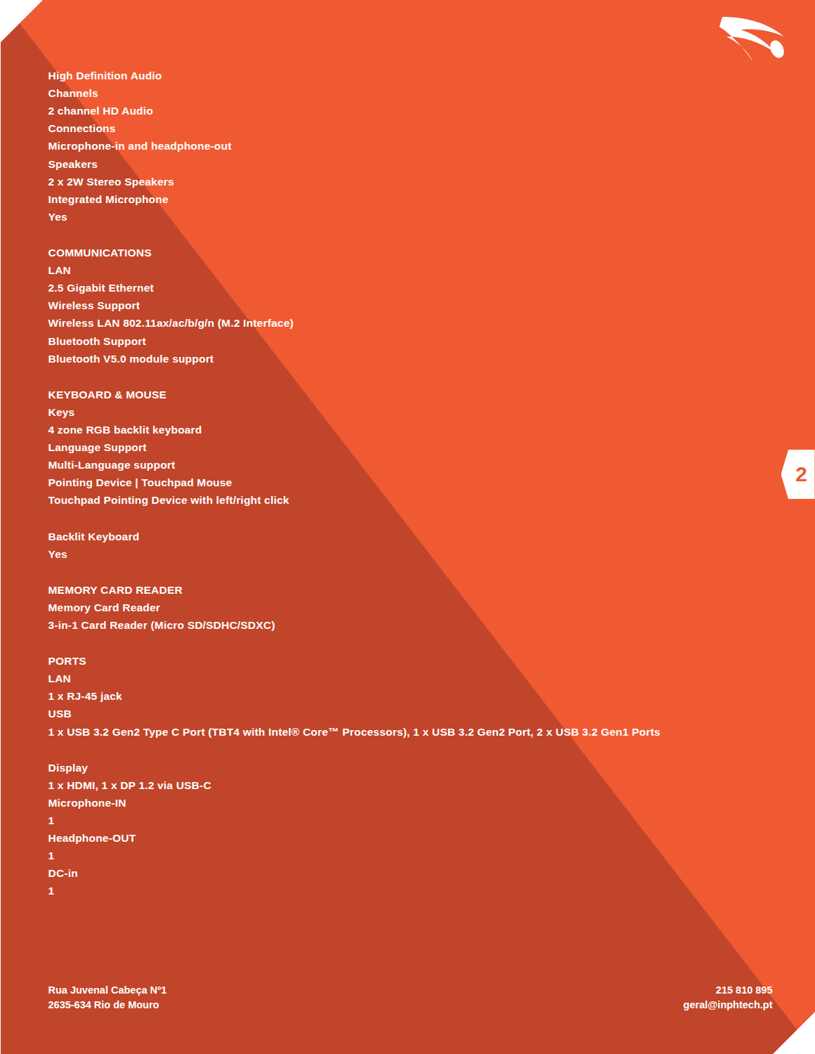2
High Definition Audio
Channels
2 channel HD Audio
Connections
Microphone-in and headphone-out
Speakers
2 x 2W Stereo Speakers
Integrated Microphone
Yes
COMMUNICATIONS
LAN
2.5 Gigabit Ethernet
Wireless Support
Wireless LAN 802.11ax/ac/b/g/n (M.2 Interface)
Bluetooth Support
Bluetooth V5.0 module support
KEYBOARD & MOUSE
Keys
4 zone RGB backlit keyboard
Language Support
Multi-Language support
Pointing Device | Touchpad Mouse
Touchpad Pointing Device with left/right click
Backlit Keyboard
Yes
MEMORY CARD READER
Memory Card Reader
3-in-1 Card Reader (Micro SD/SDHC/SDXC)
PORTS
LAN
1 x RJ-45 jack
USB
1 x USB 3.2 Gen2 Type C Port (TBT4 with Intel® Core™ Processors), 1 x USB 3.2 Gen2 Port, 2 x USB 3.2 Gen1 Ports
Display
1 x HDMI, 1 x DP 1.2 via USB-C
Microphone-IN
1
Headphone-OUT
1
DC-in
1
Rua Juvenal Cabeça Nº1
2635-634 Rio de Mouro
215 810 895
geral@inphtech.pt